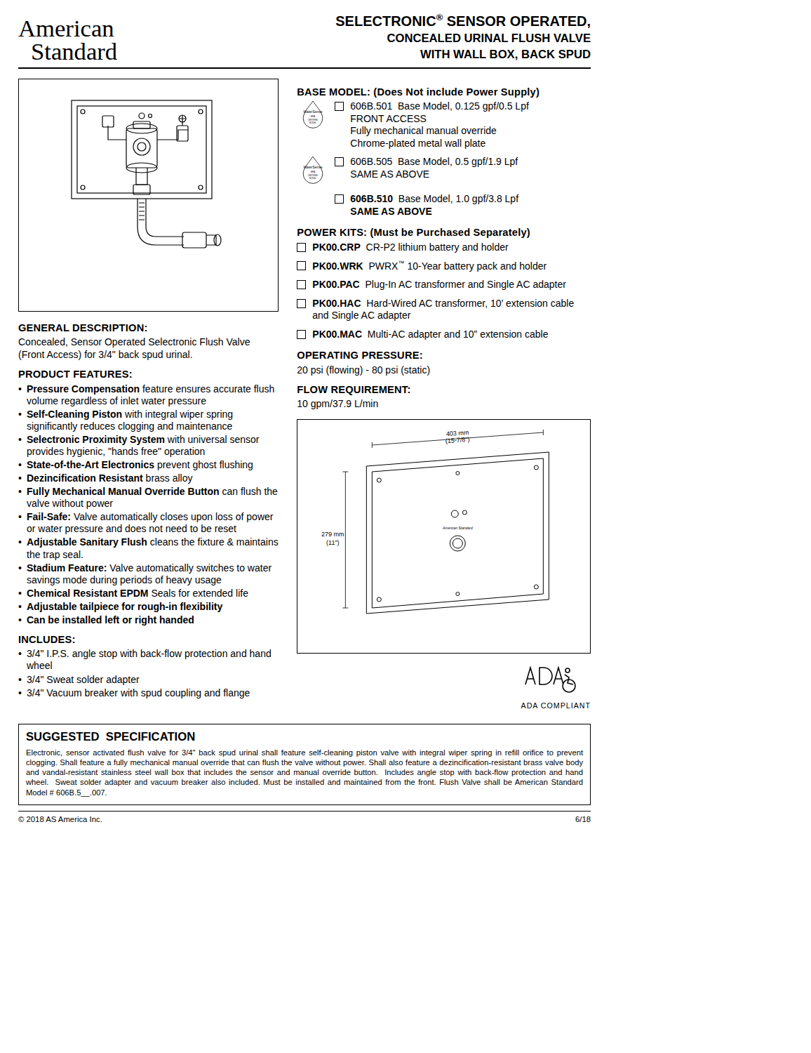American
Standard
SELECTRONIC® SENSOR OPERATED,
CONCEALED URINAL FLUSH VALVE
WITH WALL BOX, BACK SPUD
GENERAL DESCRIPTION:
Concealed, Sensor Operated Selectronic Flush Valve (Front Access) for 3/4" back spud urinal.
PRODUCT FEATURES:
Pressure Compensation feature ensures accurate flush volume regardless of inlet water pressure
Self-Cleaning Piston with integral wiper spring significantly reduces clogging and maintenance
Selectronic Proximity System with universal sensor provides hygienic, "hands free" operation
State-of-the-Art Electronics prevent ghost flushing
Dezincification Resistant brass alloy
Fully Mechanical Manual Override Button can flush the valve without power
Fail-Safe: Valve automatically closes upon loss of power or water pressure and does not need to be reset
Adjustable Sanitary Flush cleans the fixture & maintains the trap seal.
Stadium Feature: Valve automatically switches to water savings mode during periods of heavy usage
Chemical Resistant EPDM Seals for extended life
Adjustable tailpiece for rough-in flexibility
Can be installed left or right handed
INCLUDES:
3/4" I.P.S. angle stop with back-flow protection and hand wheel
3/4" Sweat solder adapter
3/4" Vacuum breaker with spud coupling and flange
BASE MODEL: (Does Not include Power Supply)
WaterSense EPA CERTIFIED MODEL
606B.501 Base Model, 0.125 gpf/0.5 Lpf
FRONT ACCESS
Fully mechanical manual override
Chrome-plated metal wall plate
WaterSense EPA CERTIFIED MODEL
606B.505 Base Model, 0.5 gpf/1.9 Lpf
SAME AS ABOVE
606B.510 Base Model, 1.0 gpf/3.8 Lpf
SAME AS ABOVE
POWER KITS: (Must be Purchased Separately)
PK00.CRP CR-P2 lithium battery and holder
PK00.WRK PWRX™ 10-Year battery pack and holder
PK00.PAC Plug-In AC transformer and Single AC adapter
PK00.HAC Hard-Wired AC transformer, 10’ extension cable and Single AC adapter
PK00.MAC Multi-AC adapter and 10” extension cable
OPERATING PRESSURE:
20 psi (flowing) - 80 psi (static)
FLOW REQUIREMENT:
10 gpm/37.9 L/min
403 mm (15-7/8") 279 mm (11") American Standard
ADA COMPLIANT
SUGGESTED SPECIFICATION
Electronic, sensor activated flush valve for 3/4" back spud urinal shall feature self-cleaning piston valve with integral wiper spring in refill orifice to prevent clogging. Shall feature a fully mechanical manual override that can flush the valve without power. Shall also feature a dezincification-resistant brass valve body and vandal-resistant stainless steel wall box that includes the sensor and manual override button. Includes angle stop with back-flow protection and hand wheel. Sweat solder adapter and vacuum breaker also included. Must be installed and maintained from the front. Flush Valve shall be American Standard Model # 606B.5__.007.
© 2018 AS America Inc.
6/18